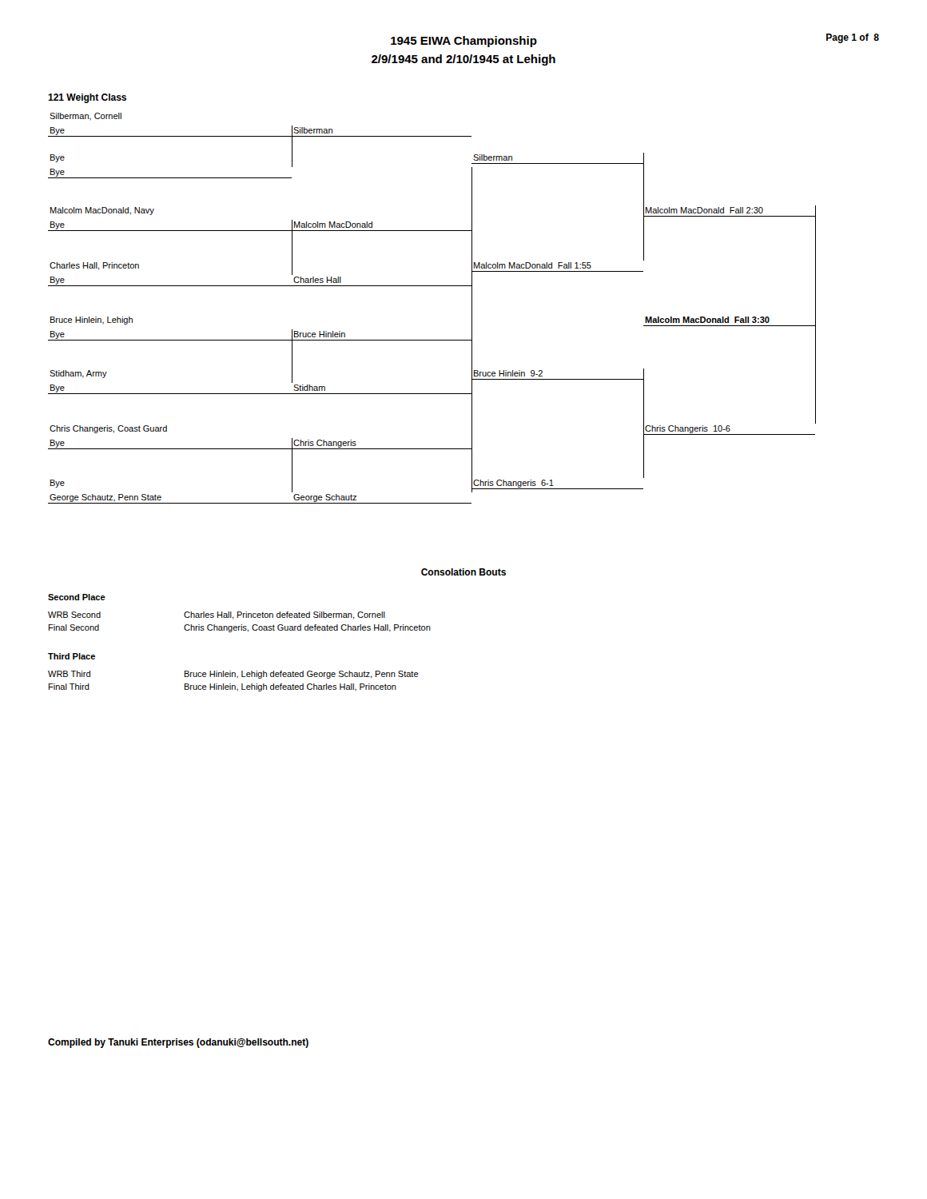Page 1 of 8
1945 EIWA Championship
2/9/1945 and 2/10/1945 at Lehigh
121 Weight Class
Silberman, Cornell
Bye
Bye
Bye
Malcolm MacDonald, Navy
Bye
Charles Hall, Princeton
Bye
Bruce Hinlein, Lehigh
Bye
Stidham, Army
Bye
Chris Changeris, Coast Guard
Bye
Bye
George Schautz, Penn State
Silberman
Malcolm MacDonald
Charles Hall
Bruce Hinlein
Stidham
Chris Changeris
George Schautz
Silberman
Malcolm MacDonald Fall 1:55
Bruce Hinlein 9-2
Chris Changeris 6-1
Malcolm MacDonald Fall 2:30
Chris Changeris 10-6
Malcolm MacDonald Fall 3:30
Consolation Bouts
Second Place
| WRB Second | Charles Hall, Princeton defeated Silberman, Cornell |
| Final Second | Chris Changeris, Coast Guard defeated Charles Hall, Princeton |
Third Place
| WRB Third | Bruce Hinlein, Lehigh defeated George Schautz, Penn State |
| Final Third | Bruce Hinlein, Lehigh defeated Charles Hall, Princeton |
Compiled by Tanuki Enterprises (odanuki@bellsouth.net)